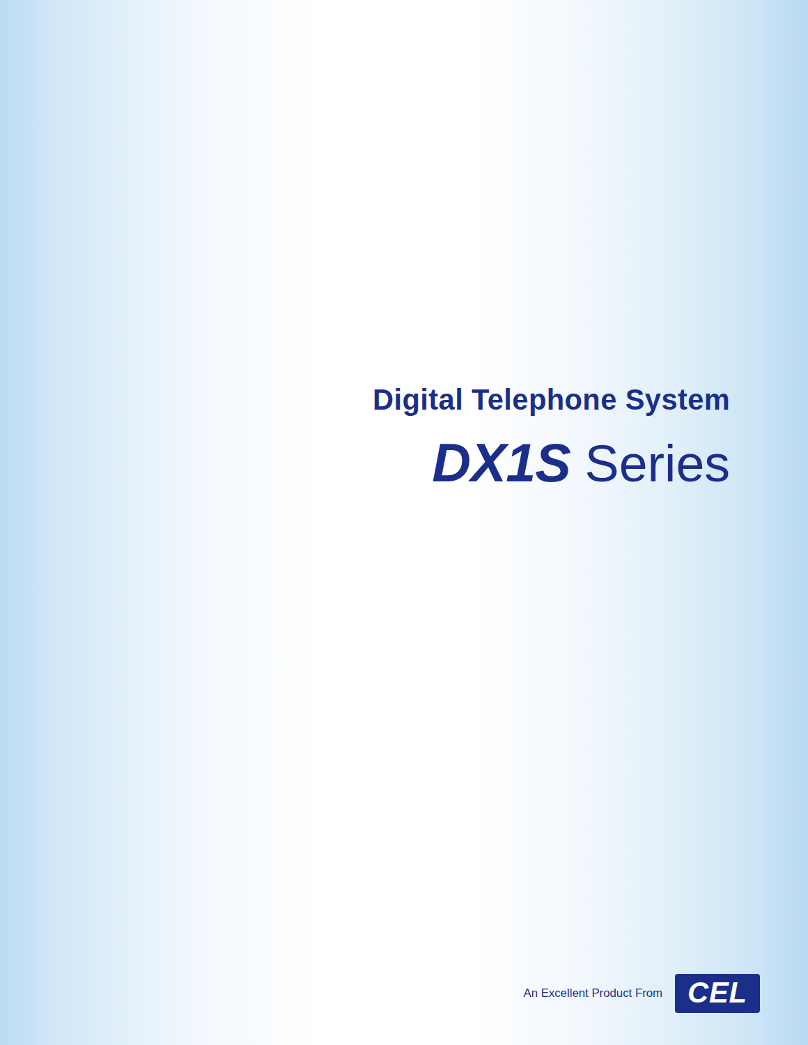Digital Telephone System
DX1S Series
An Excellent Product From CEL